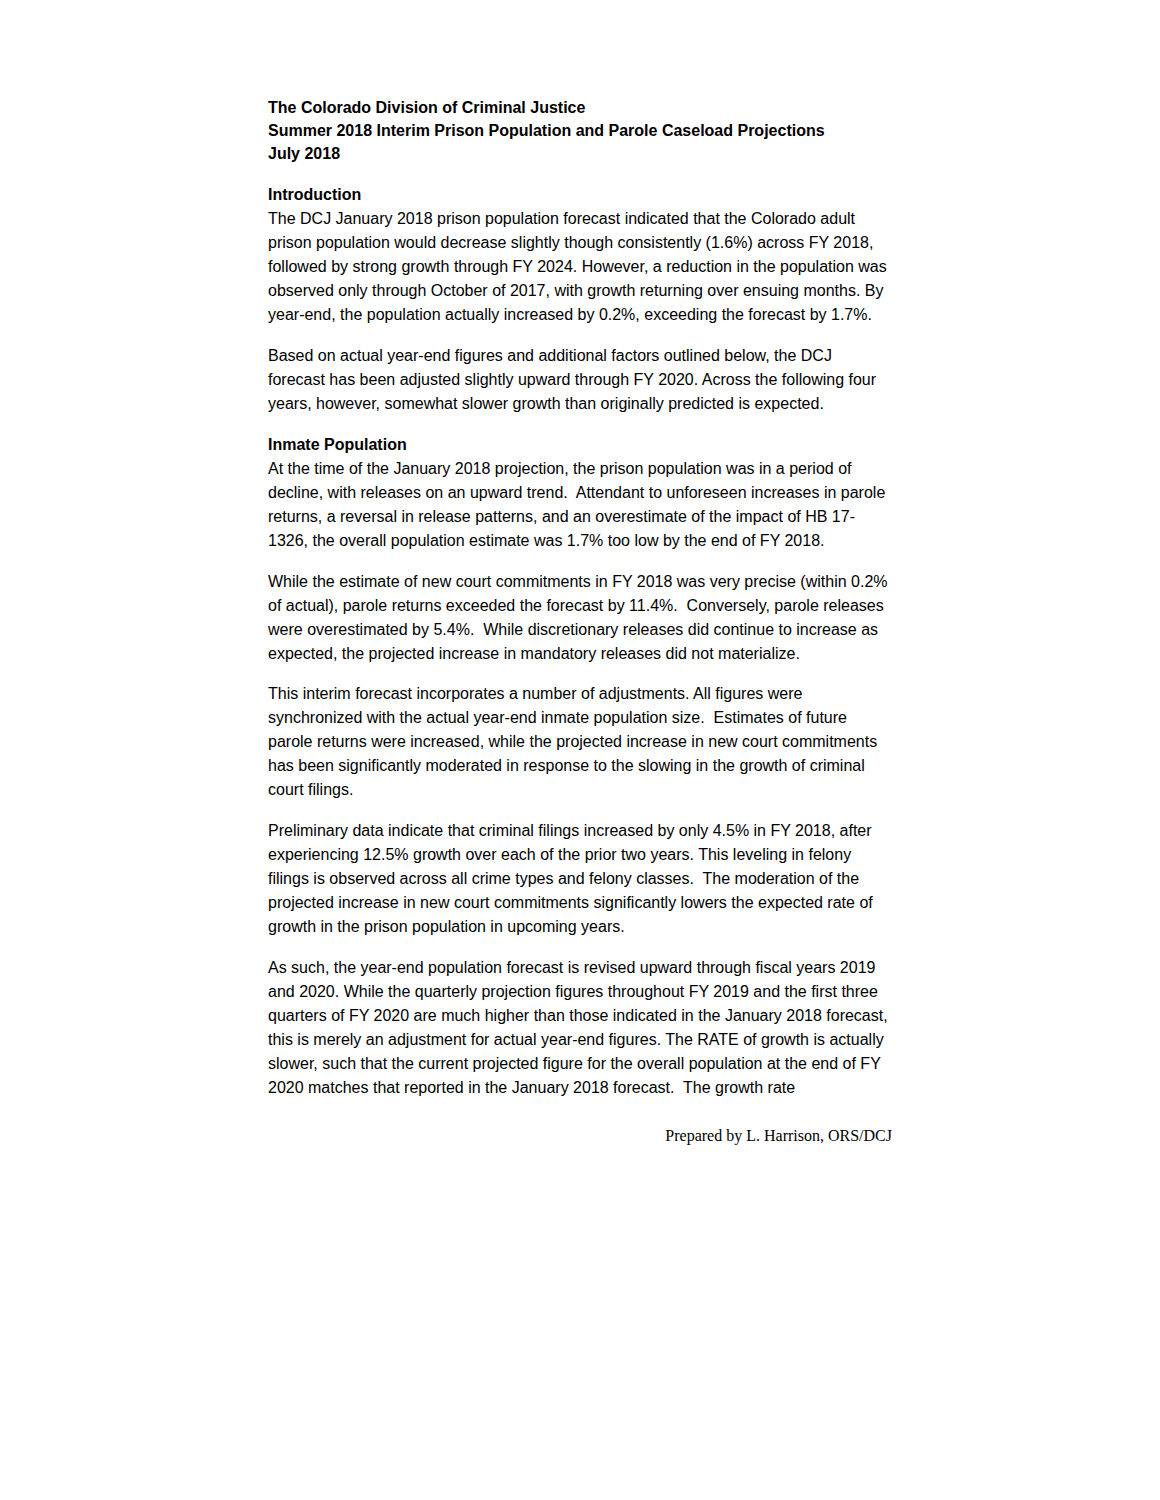The Colorado Division of Criminal Justice
Summer 2018 Interim Prison Population and Parole Caseload Projections
July 2018
Introduction
The DCJ January 2018 prison population forecast indicated that the Colorado adult prison population would decrease slightly though consistently (1.6%) across FY 2018, followed by strong growth through FY 2024. However, a reduction in the population was observed only through October of 2017, with growth returning over ensuing months. By year-end, the population actually increased by 0.2%, exceeding the forecast by 1.7%.
Based on actual year-end figures and additional factors outlined below, the DCJ forecast has been adjusted slightly upward through FY 2020. Across the following four years, however, somewhat slower growth than originally predicted is expected.
Inmate Population
At the time of the January 2018 projection, the prison population was in a period of decline, with releases on an upward trend. Attendant to unforeseen increases in parole returns, a reversal in release patterns, and an overestimate of the impact of HB 17-1326, the overall population estimate was 1.7% too low by the end of FY 2018.
While the estimate of new court commitments in FY 2018 was very precise (within 0.2% of actual), parole returns exceeded the forecast by 11.4%. Conversely, parole releases were overestimated by 5.4%. While discretionary releases did continue to increase as expected, the projected increase in mandatory releases did not materialize.
This interim forecast incorporates a number of adjustments. All figures were synchronized with the actual year-end inmate population size. Estimates of future parole returns were increased, while the projected increase in new court commitments has been significantly moderated in response to the slowing in the growth of criminal court filings.
Preliminary data indicate that criminal filings increased by only 4.5% in FY 2018, after experiencing 12.5% growth over each of the prior two years. This leveling in felony filings is observed across all crime types and felony classes. The moderation of the projected increase in new court commitments significantly lowers the expected rate of growth in the prison population in upcoming years.
As such, the year-end population forecast is revised upward through fiscal years 2019 and 2020. While the quarterly projection figures throughout FY 2019 and the first three quarters of FY 2020 are much higher than those indicated in the January 2018 forecast, this is merely an adjustment for actual year-end figures. The RATE of growth is actually slower, such that the current projected figure for the overall population at the end of FY 2020 matches that reported in the January 2018 forecast. The growth rate
Prepared by L. Harrison, ORS/DCJ